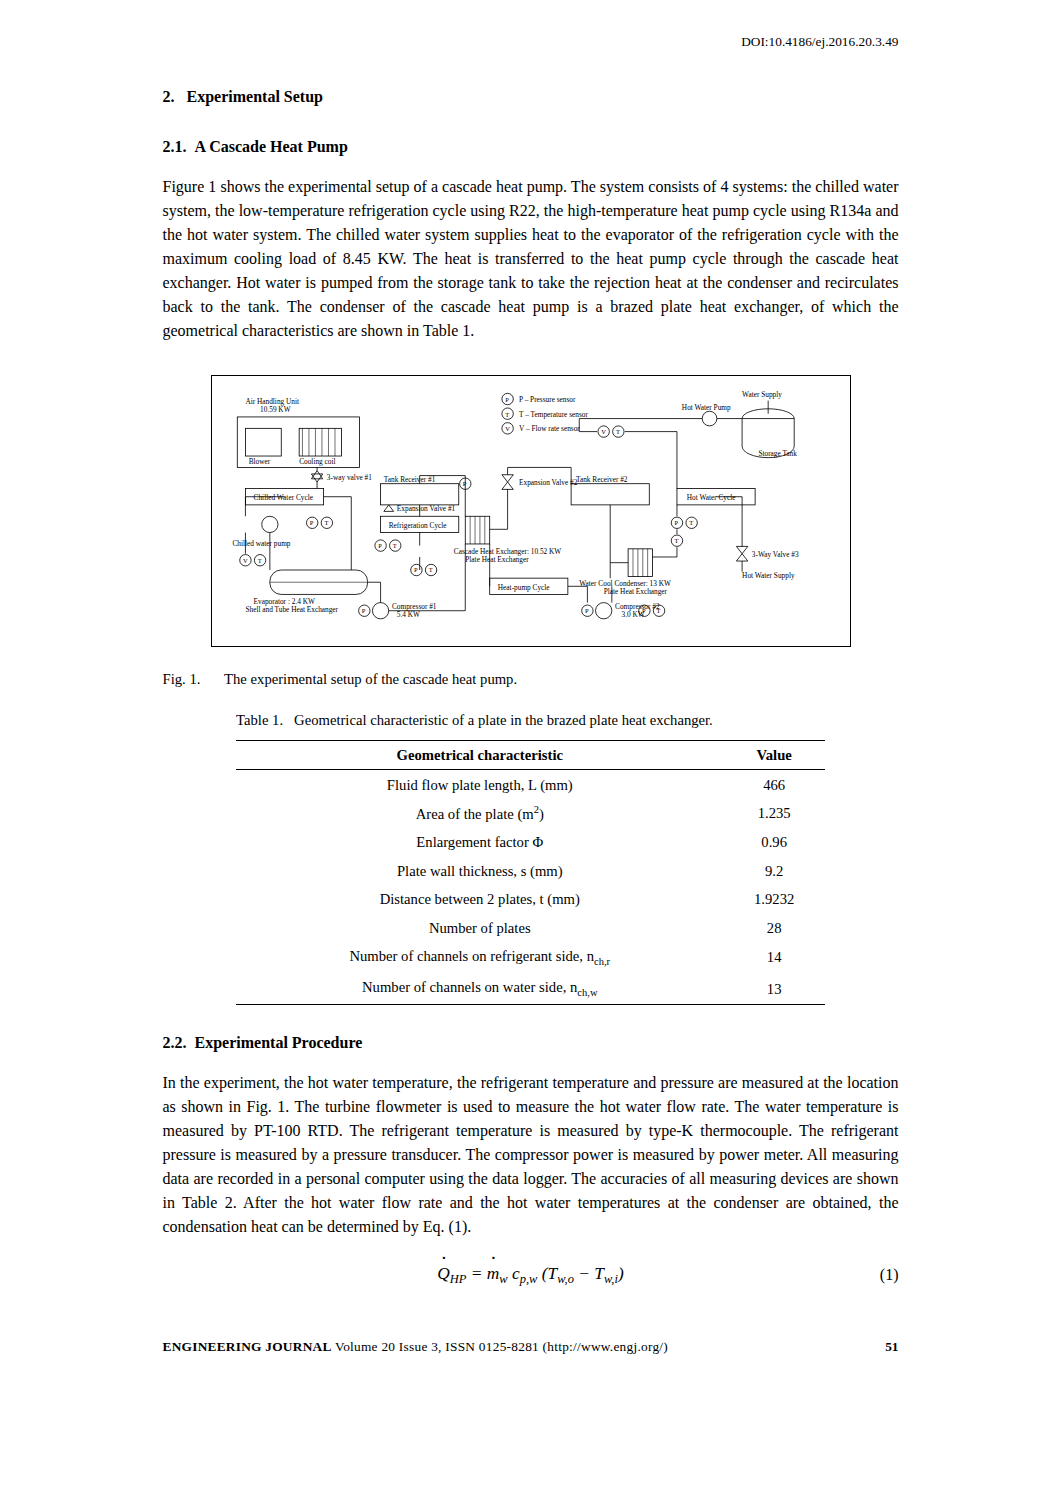DOI:10.4186/ej.2016.20.3.49
2. Experimental Setup
2.1. A Cascade Heat Pump
Figure 1 shows the experimental setup of a cascade heat pump. The system consists of 4 systems: the chilled water system, the low-temperature refrigeration cycle using R22, the high-temperature heat pump cycle using R134a and the hot water system. The chilled water system supplies heat to the evaporator of the refrigeration cycle with the maximum cooling load of 8.45 KW. The heat is transferred to the heat pump cycle through the cascade heat exchanger. Hot water is pumped from the storage tank to take the rejection heat at the condenser and recirculates back to the tank. The condenser of the cascade heat pump is a brazed plate heat exchanger, of which the geometrical characteristics are shown in Table 1.
Schematic of the cascade heat pump experimental setup Process flow diagram showing air handling unit, chilled water cycle, refrigeration cycle, heat pump cycle, cascade heat exchanger, water cooled condenser, hot water cycle and storage tank with pressure, temperature and flow rate sensors. P P – Pressure sensor T T – Temperature sensor V V – Flow rate sensor Water Supply Storage Tank Hot Water Pump Air Handling Unit 10.59 KW Blower Cooling coil 3-way valve #1 Chilled Water Cycle Chilled water pump P T V T Evaporator : 2.4 KW Shell and Tube Heat Exchanger Refrigeration Cycle Tank Receiver #1 Expansion Valve #1 Compressor #1 5.4 KW P Cascade Heat Exchanger: 10.52 KW Plate Heat Exchanger Expansion Valve #2 Tank Receiver #2 Heat-pump Cycle Water Cool Condenser: 13 KW Plate Heat Exchanger Compressor #2 3.0 KW P P T Hot Water Cycle V T P T T 3-Way Valve #3 Hot Water Supply P T P P T
Fig. 1. The experimental setup of the cascade heat pump.
Table 1. Geometrical characteristic of a plate in the brazed plate heat exchanger.
| Geometrical characteristic | Value |
| --- | --- |
| Fluid flow plate length, L (mm) | 466 |
| Area of the plate (m 2 ) | 1.235 |
| Enlargement factor Φ | 0.96 |
| Plate wall thickness, s (mm) | 9.2 |
| Distance between 2 plates, t (mm) | 1.9232 |
| Number of plates | 28 |
| Number of channels on refrigerant side, n ch,r | 14 |
| Number of channels on water side, n ch,w | 13 |
2.2. Experimental Procedure
In the experiment, the hot water temperature, the refrigerant temperature and pressure are measured at the location as shown in Fig. 1. The turbine flowmeter is used to measure the hot water flow rate. The water temperature is measured by PT-100 RTD. The refrigerant temperature is measured by type-K thermocouple. The refrigerant pressure is measured by a pressure transducer. The compressor power is measured by power meter. All measuring data are recorded in a personal computer using the data logger. The accuracies of all measuring devices are shown in Table 2. After the hot water flow rate and the hot water temperatures at the condenser are obtained, the condensation heat can be determined by Eq. (1).
QHP = mw cp,w (Tw,o − Tw,i) (1)
ENGINEERING JOURNAL Volume 20 Issue 3, ISSN 0125-8281 (http://www.engj.org/) 51